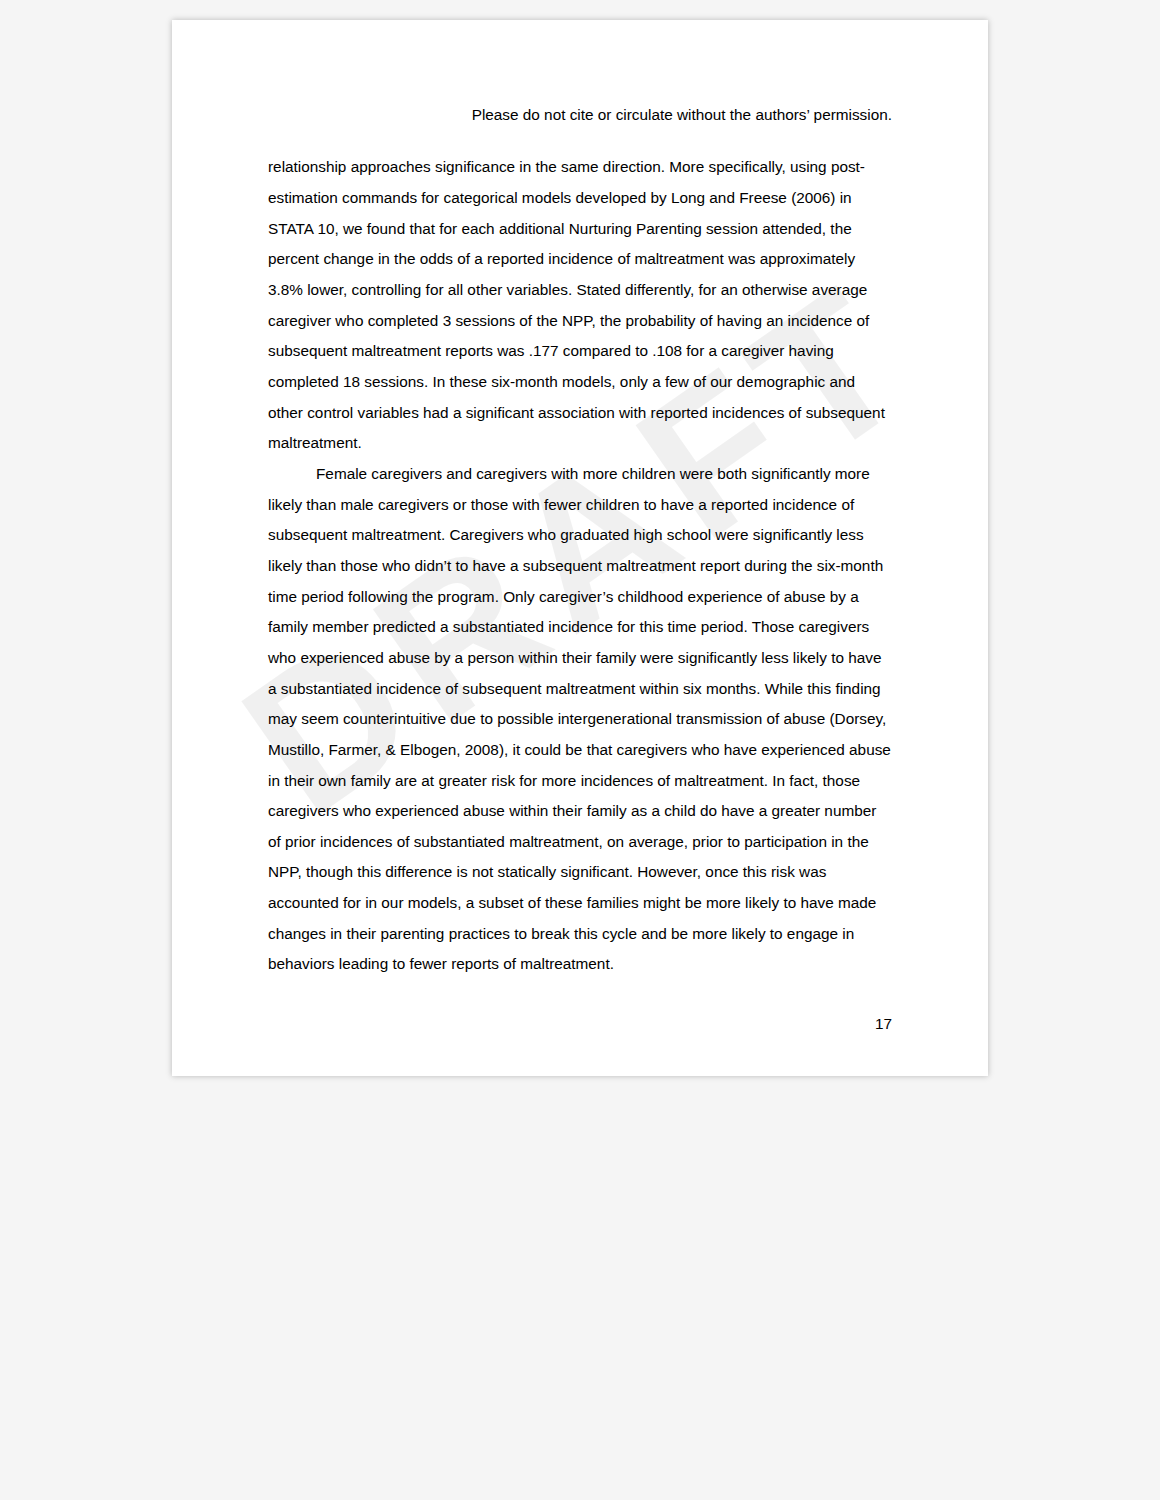DRAFT
Please do not cite or circulate without the authors’ permission.
relationship approaches significance in the same direction. More specifically, using post-estimation commands for categorical models developed by Long and Freese (2006) in STATA 10, we found that for each additional Nurturing Parenting session attended, the percent change in the odds of a reported incidence of maltreatment was approximately 3.8% lower, controlling for all other variables. Stated differently, for an otherwise average caregiver who completed 3 sessions of the NPP, the probability of having an incidence of subsequent maltreatment reports was .177 compared to .108 for a caregiver having completed 18 sessions. In these six-month models, only a few of our demographic and other control variables had a significant association with reported incidences of subsequent maltreatment.
Female caregivers and caregivers with more children were both significantly more likely than male caregivers or those with fewer children to have a reported incidence of subsequent maltreatment. Caregivers who graduated high school were significantly less likely than those who didn’t to have a subsequent maltreatment report during the six-month time period following the program. Only caregiver’s childhood experience of abuse by a family member predicted a substantiated incidence for this time period. Those caregivers who experienced abuse by a person within their family were significantly less likely to have a substantiated incidence of subsequent maltreatment within six months. While this finding may seem counterintuitive due to possible intergenerational transmission of abuse (Dorsey, Mustillo, Farmer, & Elbogen, 2008), it could be that caregivers who have experienced abuse in their own family are at greater risk for more incidences of maltreatment. In fact, those caregivers who experienced abuse within their family as a child do have a greater number of prior incidences of substantiated maltreatment, on average, prior to participation in the NPP, though this difference is not statically significant. However, once this risk was accounted for in our models, a subset of these families might be more likely to have made changes in their parenting practices to break this cycle and be more likely to engage in behaviors leading to fewer reports of maltreatment.
17